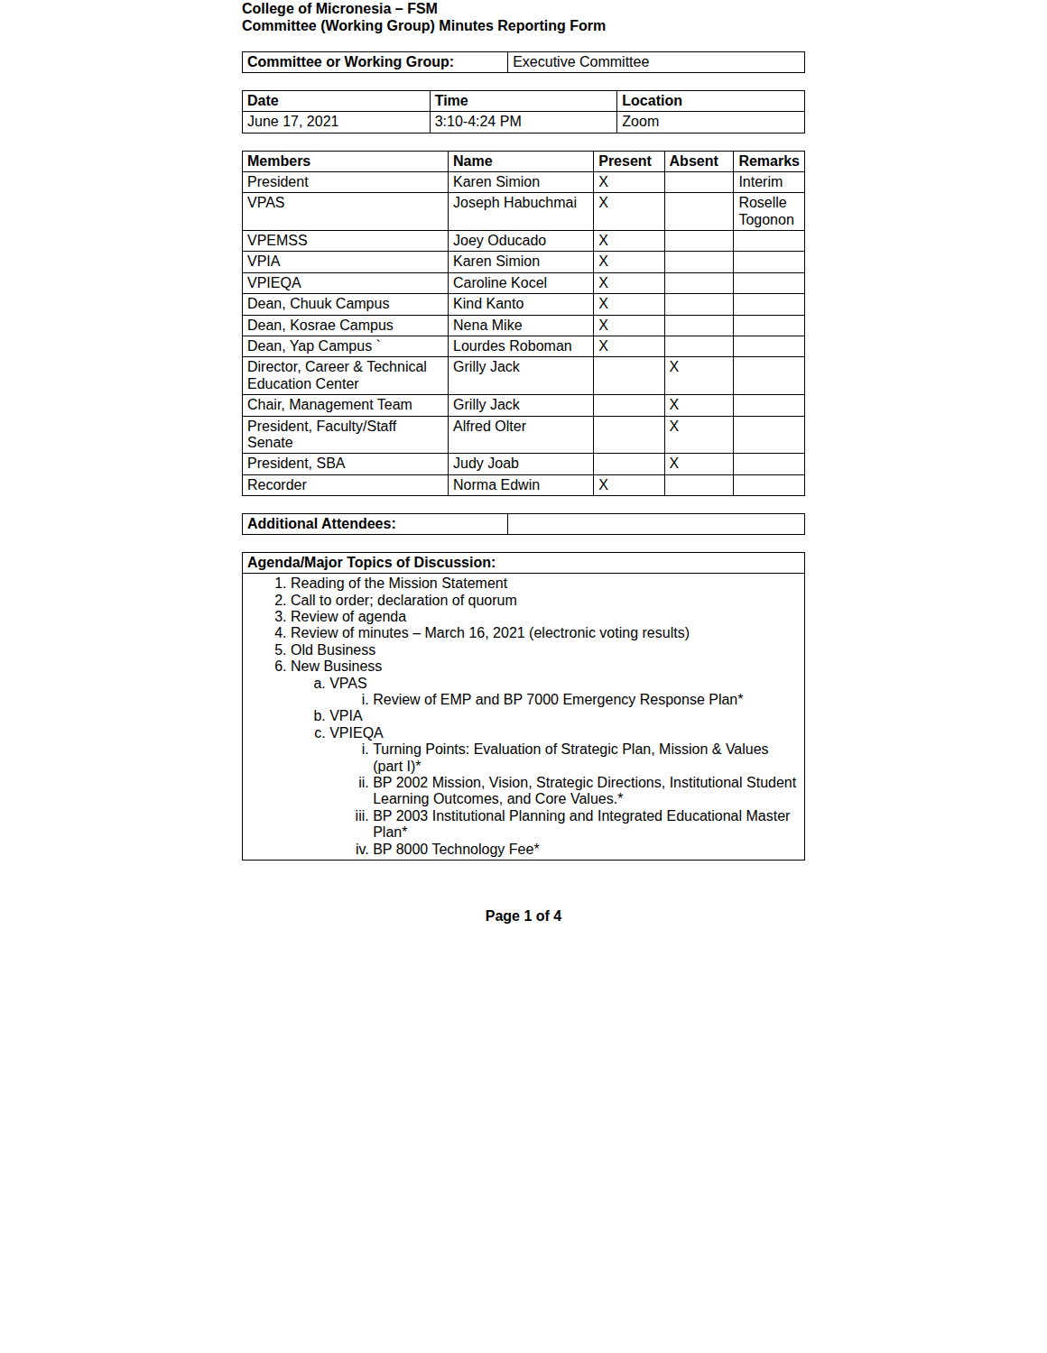College of Micronesia – FSM Committee (Working Group) Minutes Reporting Form
| Committee or Working Group: | Executive Committee |
| Date | Time | Location |
| June 17, 2021 | 3:10-4:24 PM | Zoom |
| Members | Name | Present | Absent | Remarks |
| President | Karen Simion | X | | Interim |
| VPAS | Joseph Habuchmai | X | | Roselle Togonon |
| VPEMSS | Joey Oducado | X | | |
| VPIA | Karen Simion | X | | |
| VPIEQA | Caroline Kocel | X | | |
| Dean, Chuuk Campus | Kind Kanto | X | | |
| Dean, Kosrae Campus | Nena Mike | X | | |
| Dean, Yap Campus ` | Lourdes Roboman | X | | |
| Director, Career & Technical Education Center | Grilly Jack | | X | |
| Chair, Management Team | Grilly Jack | | X | |
| President, Faculty/Staff Senate | Alfred Olter | | X | |
| President, SBA | Judy Joab | | X | |
| Recorder | Norma Edwin | X | | |
| Additional Attendees: | |
| Agenda/Major Topics of Discussion: |
| Reading of the Mission Statement Call to order; declaration of quorum Review of agenda Review of minutes – March 16, 2021 (electronic voting results) Old Business New Business VPAS Review of EMP and BP 7000 Emergency Response Plan* VPIA VPIEQA Turning Points: Evaluation of Strategic Plan, Mission & Values (part I)* BP 2002 Mission, Vision, Strategic Directions, Institutional Student Learning Outcomes, and Core Values.* BP 2003 Institutional Planning and Integrated Educational Master Plan* BP 8000 Technology Fee* |
Page 1 of 4